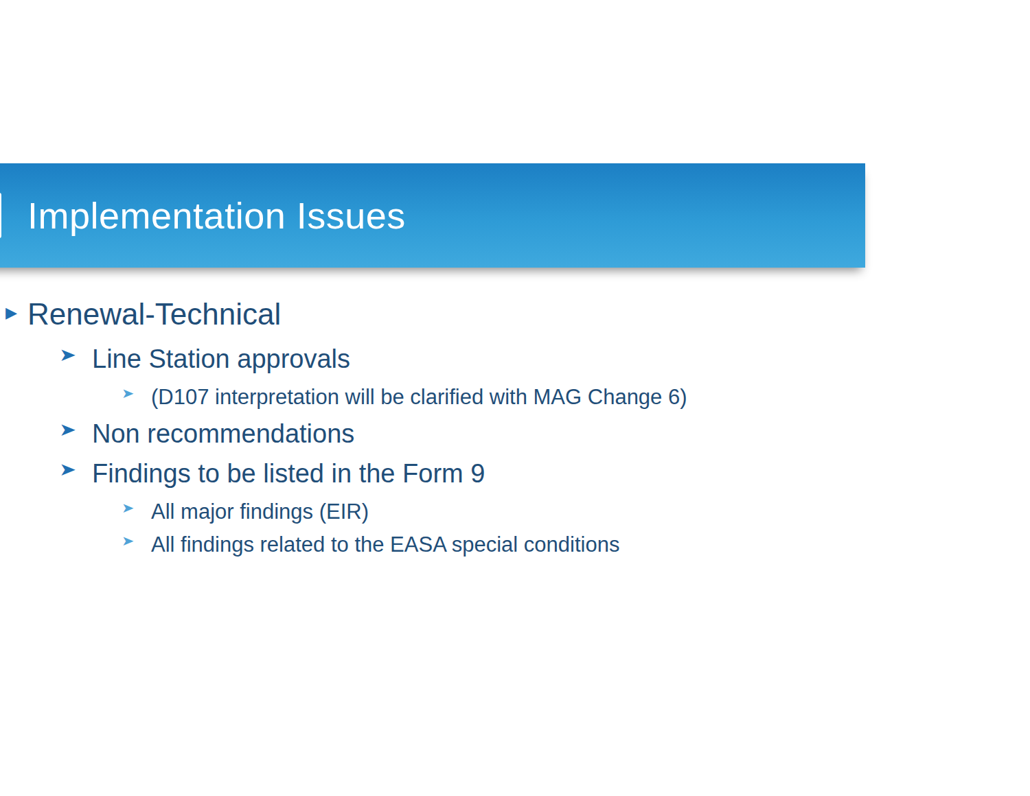★★★
Implementation Issues
Renewal-Technical
Line Station approvals
(D107 interpretation will be clarified with MAG Change 6)
Non recommendations
Findings to be listed in the Form 9
All major findings (EIR)
All findings related to the EASA special conditions